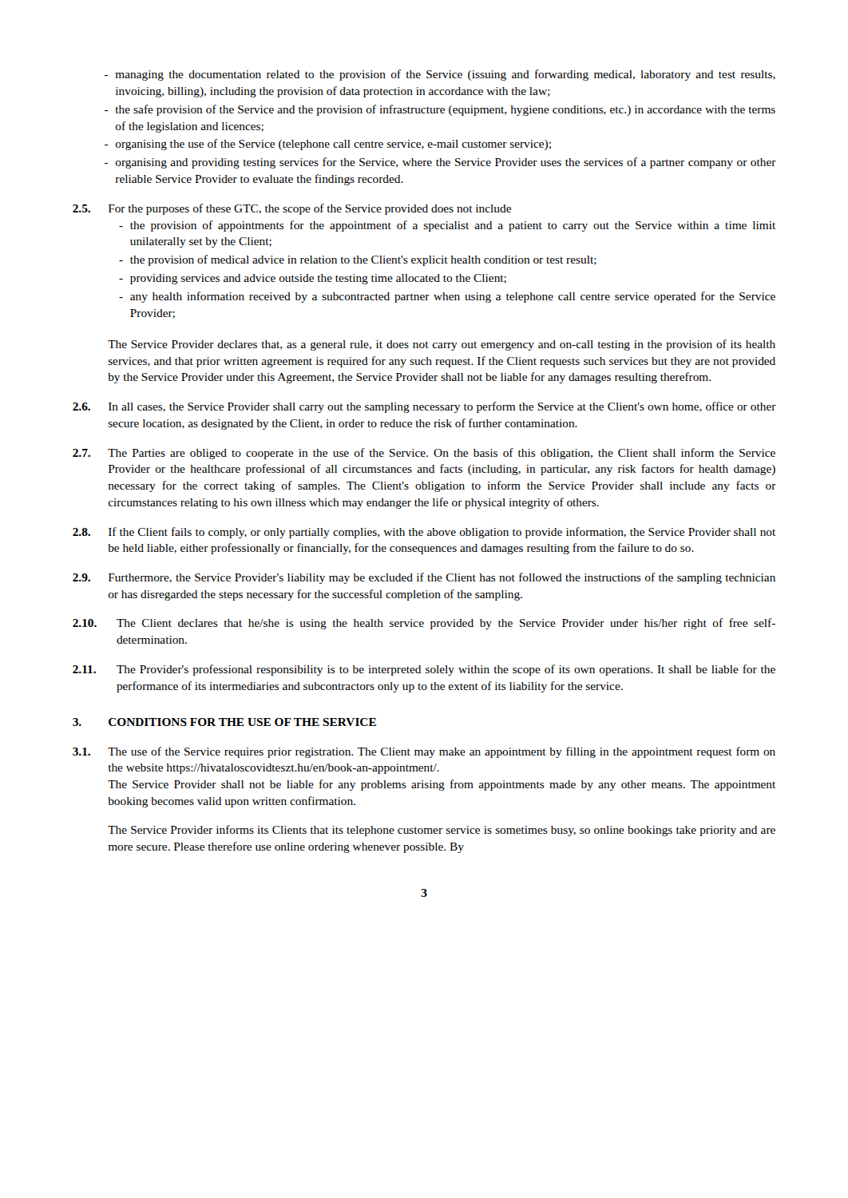managing the documentation related to the provision of the Service (issuing and forwarding medical, laboratory and test results, invoicing, billing), including the provision of data protection in accordance with the law;
the safe provision of the Service and the provision of infrastructure (equipment, hygiene conditions, etc.) in accordance with the terms of the legislation and licences;
organising the use of the Service (telephone call centre service, e-mail customer service);
organising and providing testing services for the Service, where the Service Provider uses the services of a partner company or other reliable Service Provider to evaluate the findings recorded.
2.5.
For the purposes of these GTC, the scope of the Service provided does not include
the provision of appointments for the appointment of a specialist and a patient to carry out the Service within a time limit unilaterally set by the Client;
the provision of medical advice in relation to the Client's explicit health condition or test result;
providing services and advice outside the testing time allocated to the Client;
any health information received by a subcontracted partner when using a telephone call centre service operated for the Service Provider;
The Service Provider declares that, as a general rule, it does not carry out emergency and on-call testing in the provision of its health services, and that prior written agreement is required for any such request. If the Client requests such services but they are not provided by the Service Provider under this Agreement, the Service Provider shall not be liable for any damages resulting therefrom.
2.6.
In all cases, the Service Provider shall carry out the sampling necessary to perform the Service at the Client's own home, office or other secure location, as designated by the Client, in order to reduce the risk of further contamination.
2.7.
The Parties are obliged to cooperate in the use of the Service. On the basis of this obligation, the Client shall inform the Service Provider or the healthcare professional of all circumstances and facts (including, in particular, any risk factors for health damage) necessary for the correct taking of samples. The Client's obligation to inform the Service Provider shall include any facts or circumstances relating to his own illness which may endanger the life or physical integrity of others.
2.8.
If the Client fails to comply, or only partially complies, with the above obligation to provide information, the Service Provider shall not be held liable, either professionally or financially, for the consequences and damages resulting from the failure to do so.
2.9.
Furthermore, the Service Provider's liability may be excluded if the Client has not followed the instructions of the sampling technician or has disregarded the steps necessary for the successful completion of the sampling.
2.10.
The Client declares that he/she is using the health service provided by the Service Provider under his/her right of free self-determination.
2.11.
The Provider's professional responsibility is to be interpreted solely within the scope of its own operations. It shall be liable for the performance of its intermediaries and subcontractors only up to the extent of its liability for the service.
3. CONDITIONS FOR THE USE OF THE SERVICE
3.1.
The use of the Service requires prior registration. The Client may make an appointment by filling in the appointment request form on the website https://hivataloscovidteszt.hu/en/book-an-appointment/.
The Service Provider shall not be liable for any problems arising from appointments made by any other means. The appointment booking becomes valid upon written confirmation.
The Service Provider informs its Clients that its telephone customer service is sometimes busy, so online bookings take priority and are more secure. Please therefore use online ordering whenever possible. By
3